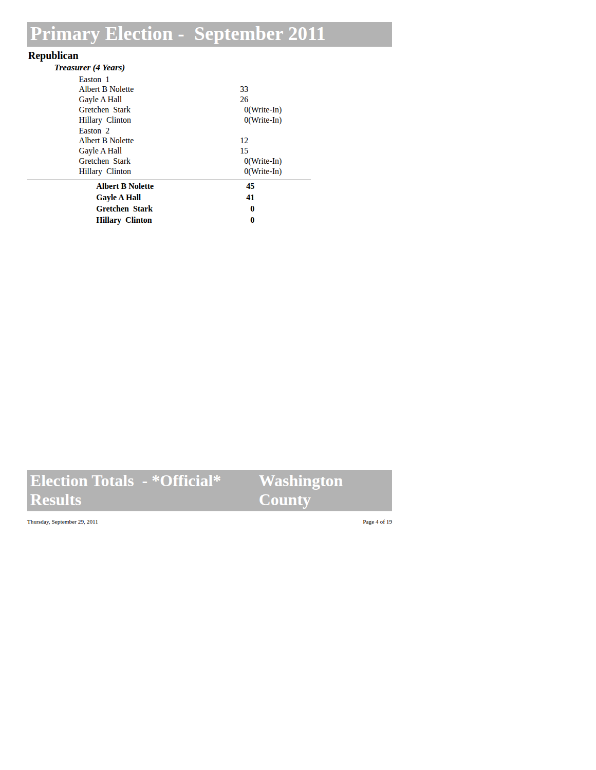Primary Election - September 2011
Republican
Treasurer (4 Years)
Easton 1
| Albert B Nolette | 33 | |
| Gayle A Hall | 26 | |
| Gretchen Stark | 0 | (Write-In) |
| Hillary Clinton | 0 | (Write-In) |
Easton 2
| Albert B Nolette | 12 | |
| Gayle A Hall | 15 | |
| Gretchen Stark | 0 | (Write-In) |
| Hillary Clinton | 0 | (Write-In) |
| Albert B Nolette | 45 | |
| Gayle A Hall | 41 | |
| Gretchen Stark | 0 | |
| Hillary Clinton | 0 | |
Election Totals - *Official* Results Washington County
Thursday, September 29, 2011 Page 4 of 19